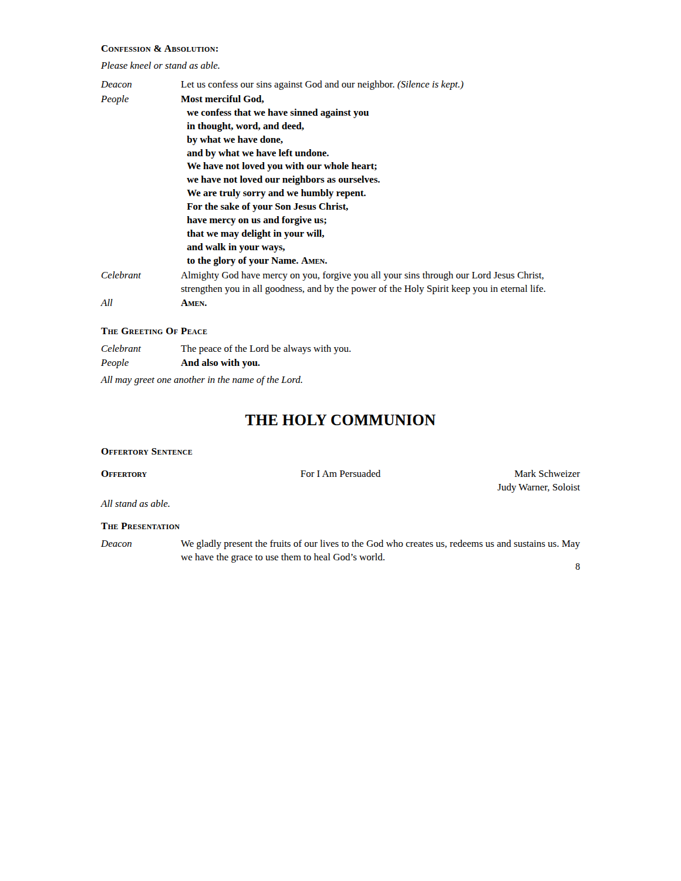Confession & Absolution:
Please kneel or stand as able.
Deacon
Let us confess our sins against God and our neighbor. (Silence is kept.)
People
Most merciful God,
we confess that we have sinned against you
in thought, word, and deed,
by what we have done,
and by what we have left undone.
We have not loved you with our whole heart;
we have not loved our neighbors as ourselves.
We are truly sorry and we humbly repent.
For the sake of your Son Jesus Christ,
have mercy on us and forgive us;
that we may delight in your will,
and walk in your ways,
to the glory of your Name. Amen.
Celebrant
Almighty God have mercy on you, forgive you all your sins through our Lord Jesus Christ, strengthen you in all goodness, and by the power of the Holy Spirit keep you in eternal life.
All
Amen.
The Greeting Of Peace
Celebrant
The peace of the Lord be always with you.
People
And also with you.
All may greet one another in the name of the Lord.
THE HOLY COMMUNION
Offertory Sentence
Offertory
For I Am Persuaded
Mark Schweizer
Judy Warner, Soloist
All stand as able.
The Presentation
Deacon
We gladly present the fruits of our lives to the God who creates us, redeems us and sustains us. May we have the grace to use them to heal God’s world.
8